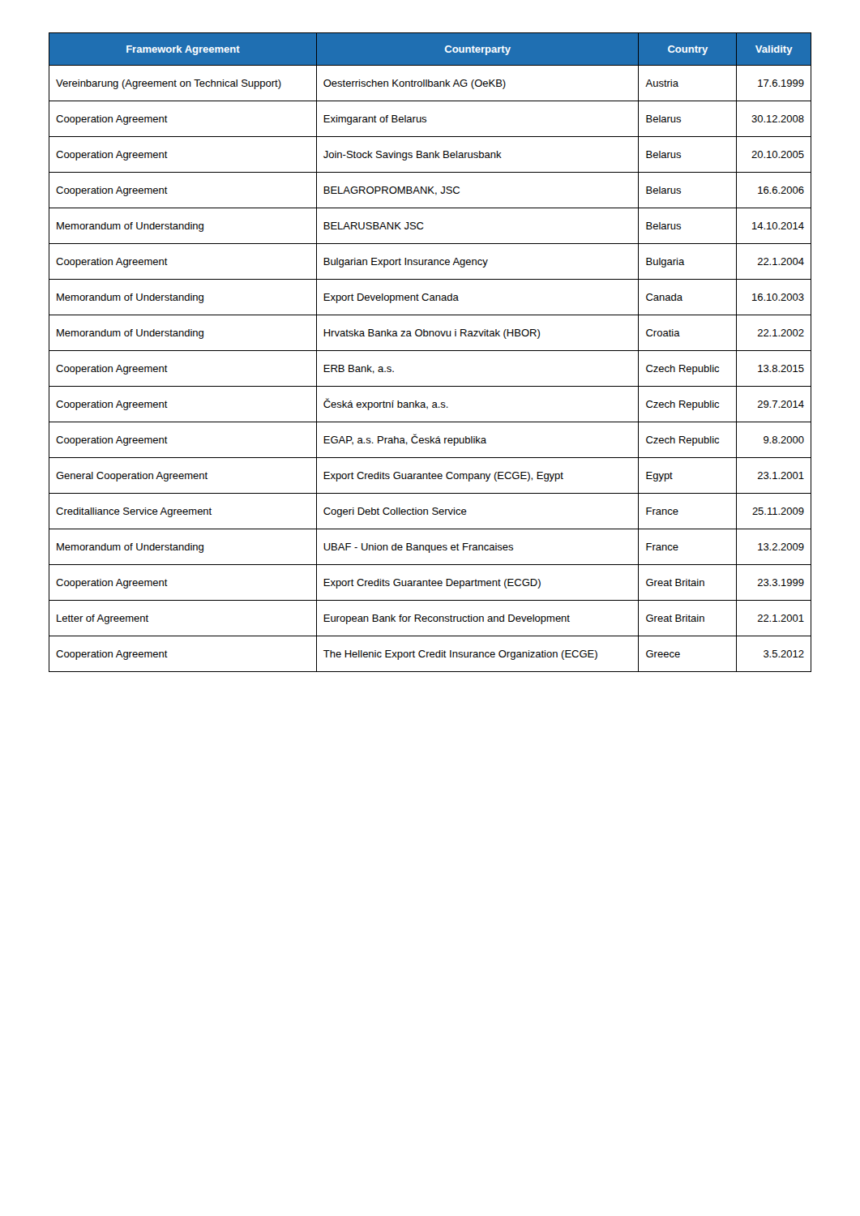| Framework Agreement | Counterparty | Country | Validity |
| --- | --- | --- | --- |
| Vereinbarung (Agreement on Technical Support) | Oesterrischen Kontrollbank AG (OeKB) | Austria | 17.6.1999 |
| Cooperation Agreement | Eximgarant of Belarus | Belarus | 30.12.2008 |
| Cooperation Agreement | Join-Stock Savings Bank Belarusbank | Belarus | 20.10.2005 |
| Cooperation Agreement | BELAGROPROMBANK, JSC | Belarus | 16.6.2006 |
| Memorandum of Understanding | BELARUSBANK JSC | Belarus | 14.10.2014 |
| Cooperation Agreement | Bulgarian Export Insurance Agency | Bulgaria | 22.1.2004 |
| Memorandum of Understanding | Export Development Canada | Canada | 16.10.2003 |
| Memorandum of Understanding | Hrvatska Banka za Obnovu i Razvitak (HBOR) | Croatia | 22.1.2002 |
| Cooperation Agreement | ERB Bank, a.s. | Czech Republic | 13.8.2015 |
| Cooperation Agreement | Česká exportní banka, a.s. | Czech Republic | 29.7.2014 |
| Cooperation Agreement | EGAP, a.s. Praha, Česká republika | Czech Republic | 9.8.2000 |
| General Cooperation Agreement | Export Credits Guarantee Company (ECGE), Egypt | Egypt | 23.1.2001 |
| Creditalliance Service Agreement | Cogeri Debt Collection Service | France | 25.11.2009 |
| Memorandum of Understanding | UBAF - Union de Banques et Francaises | France | 13.2.2009 |
| Cooperation Agreement | Export Credits Guarantee Department (ECGD) | Great Britain | 23.3.1999 |
| Letter of Agreement | European Bank for Reconstruction and Development | Great Britain | 22.1.2001 |
| Cooperation Agreement | The Hellenic Export Credit Insurance Organization (ECGE) | Greece | 3.5.2012 |